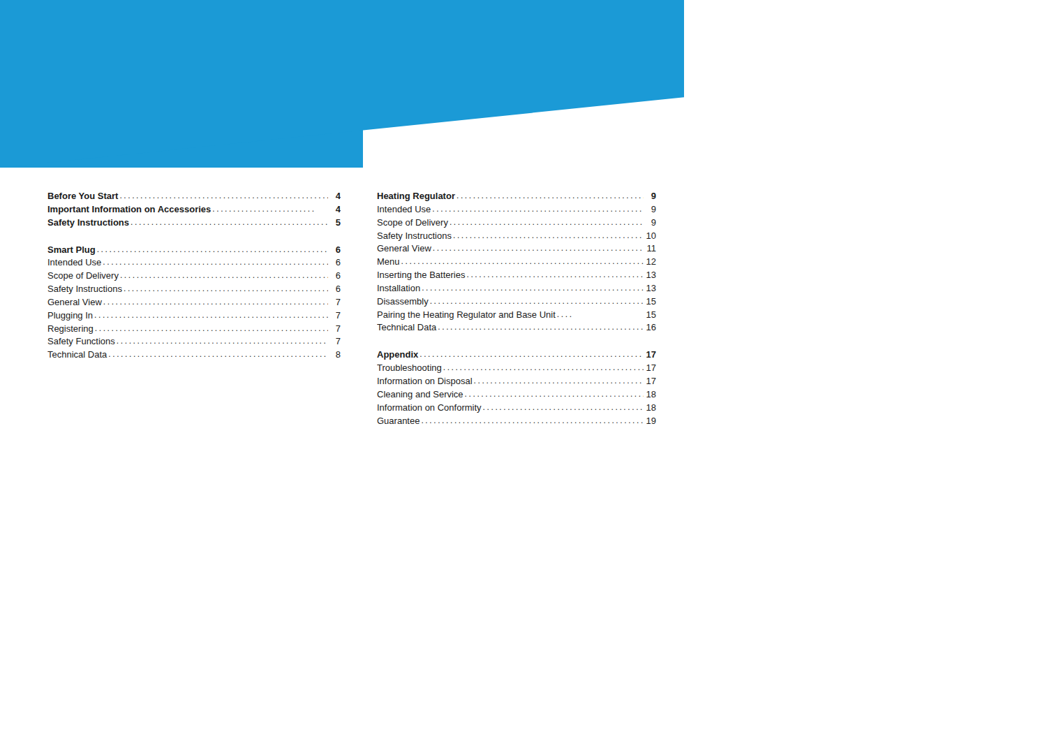Before You Start........................................................... 4
Important Information on Accessories......................... 4
Safety Instructions....................................................... 5
Smart Plug................................................................. 6
Intended Use............................................................... 6
Scope of Delivery......................................................... 6
Safety Instructions....................................................... 6
General View............................................................... 7
Plugging In................................................................. 7
Registering................................................................. 7
Safety Functions........................................................... 7
Technical Data.............................................................. 8
Heating Regulator....................................................... 9
Intended Use............................................................... 9
Scope of Delivery......................................................... 9
Safety Instructions....................................................... 10
General View............................................................... 11
Menu....................................................................... 12
Inserting the Batteries................................................... 13
Installation................................................................. 13
Disassembly............................................................... 15
Pairing the Heating Regulator and Base Unit.... 15
Technical Data.............................................................. 16
Appendix................................................................... 17
Troubleshooting........................................................... 17
Information on Disposal................................................. 17
Cleaning and Service..................................................... 18
Information on Conformity.............................................. 18
Guarantee.................................................................. 19